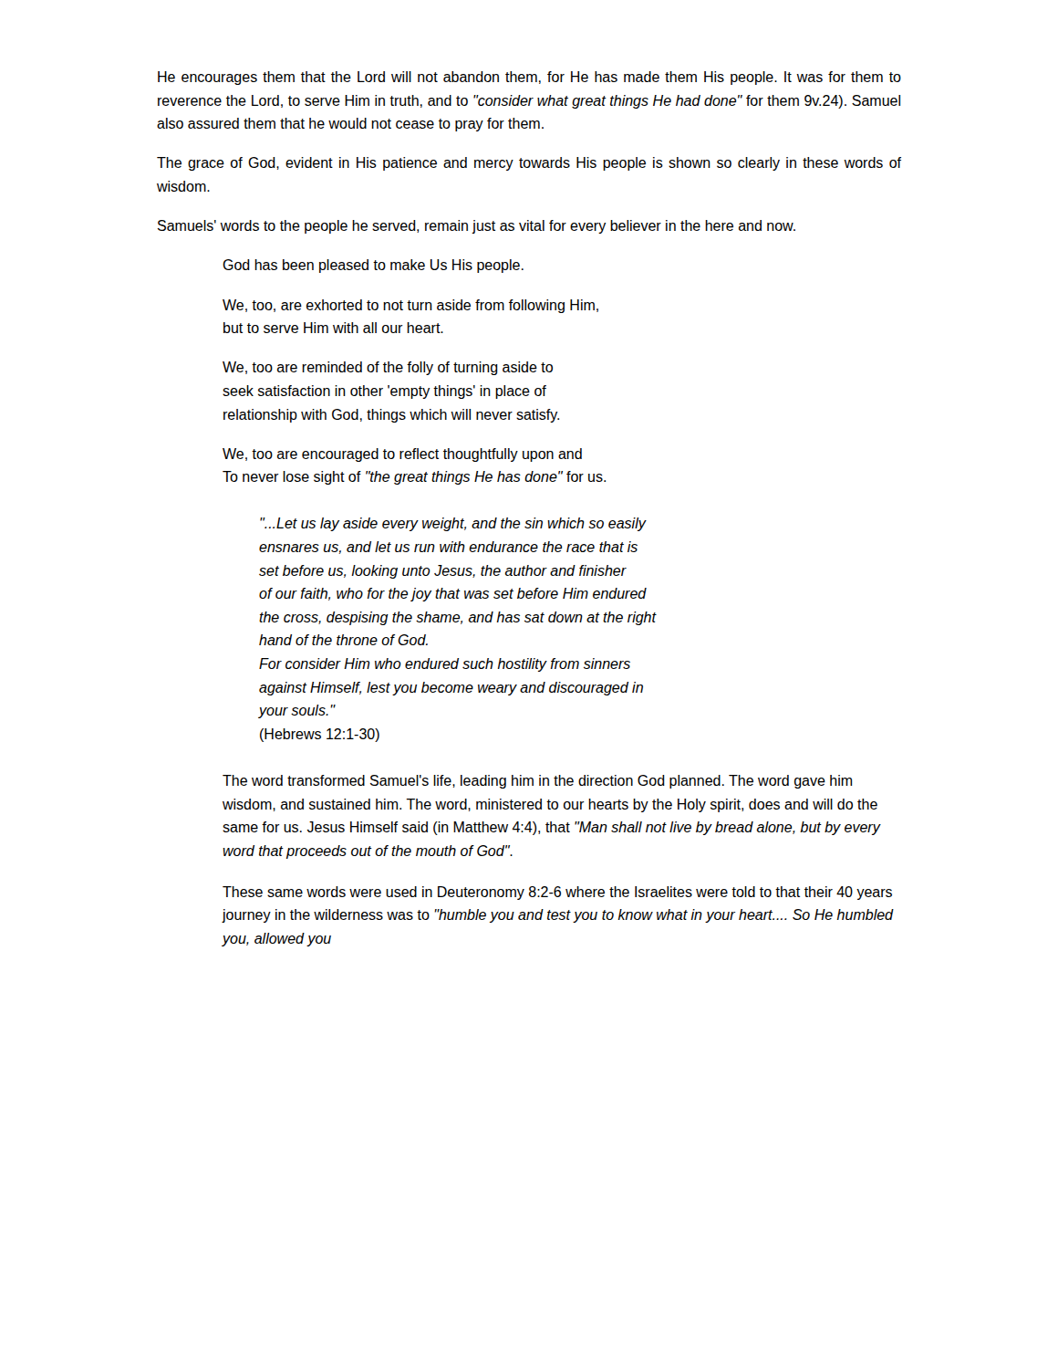He encourages them that the Lord will not abandon them, for He has made them His people. It was for them to reverence the Lord, to serve Him in truth, and to "consider what great things He had done" for them 9v.24). Samuel also assured them that he would not cease to pray for them.
The grace of God, evident in His patience and mercy towards His people is shown so clearly in these words of wisdom.
Samuels' words to the people he served, remain just as vital for every believer in the here and now.
God has been pleased to make Us His people.
We, too, are exhorted to not turn aside from following Him,
but to serve Him with all our heart.
We, too are reminded of the folly of turning aside to
seek satisfaction in other 'empty things' in place of
relationship with God, things which will never satisfy.
We, too are encouraged to reflect thoughtfully upon and
To never lose sight of "the great things He has done" for us.
"...Let us lay aside every weight, and the sin which so easily
ensnares us, and let us run with endurance the race that is
set before us, looking unto Jesus, the author and finisher
of our faith, who for the joy that was set before Him endured
the cross, despising the shame, and has sat down at the right
hand of the throne of God.
For consider Him who endured such hostility from sinners
against Himself, lest you become weary and discouraged in
your souls."
(Hebrews 12:1-30)
The word transformed Samuel's life, leading him in the direction God planned. The word gave him wisdom, and sustained him. The word, ministered to our hearts by the Holy spirit, does and will do the same for us. Jesus Himself said (in Matthew 4:4), that "Man shall not live by bread alone, but by every word that proceeds out of the mouth of God".
These same words were used in Deuteronomy 8:2-6 where the Israelites were told to that their 40 years journey in the wilderness was to "humble you and test you to know what in your heart.... So He humbled you, allowed you